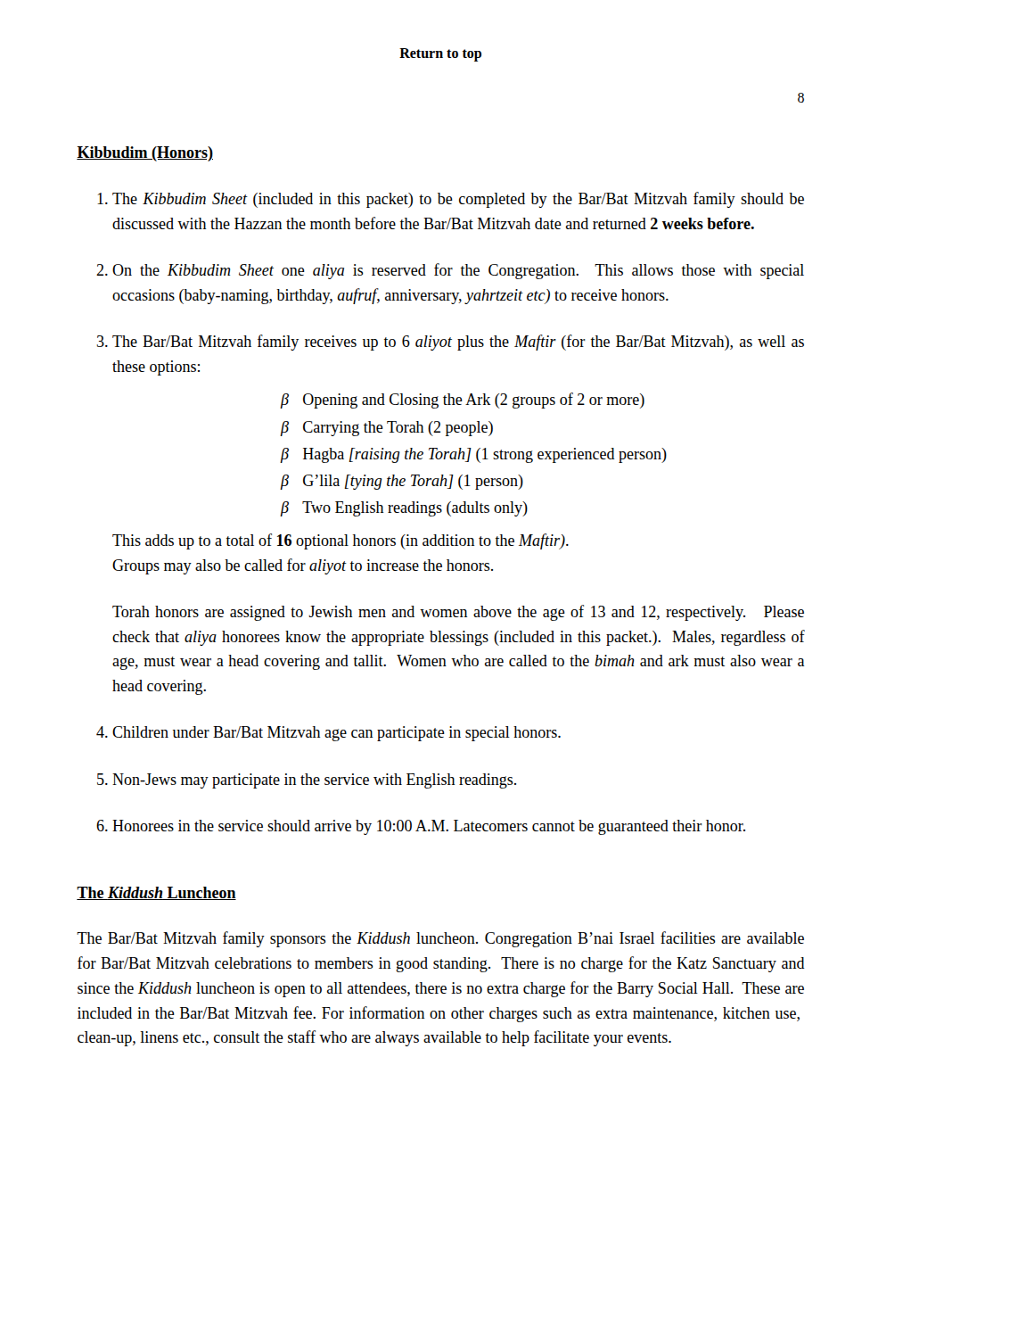Return to top
8
Kibbudim (Honors)
The Kibbudim Sheet (included in this packet) to be completed by the Bar/Bat Mitzvah family should be discussed with the Hazzan the month before the Bar/Bat Mitzvah date and returned 2 weeks before.
On the Kibbudim Sheet one aliya is reserved for the Congregation. This allows those with special occasions (baby-naming, birthday, aufruf, anniversary, yahrtzeit etc) to receive honors.
The Bar/Bat Mitzvah family receives up to 6 aliyot plus the Maftir (for the Bar/Bat Mitzvah), as well as these options:
β Opening and Closing the Ark (2 groups of 2 or more)
β Carrying the Torah (2 people)
β Hagba [raising the Torah] (1 strong experienced person)
β G’lila [tying the Torah] (1 person)
β Two English readings (adults only)
This adds up to a total of 16 optional honors (in addition to the Maftir).
Groups may also be called for aliyot to increase the honors.
Torah honors are assigned to Jewish men and women above the age of 13 and 12, respectively. Please check that aliya honorees know the appropriate blessings (included in this packet.). Males, regardless of age, must wear a head covering and tallit. Women who are called to the bimah and ark must also wear a head covering.
Children under Bar/Bat Mitzvah age can participate in special honors.
Non-Jews may participate in the service with English readings.
Honorees in the service should arrive by 10:00 A.M. Latecomers cannot be guaranteed their honor.
The Kiddush Luncheon
The Bar/Bat Mitzvah family sponsors the Kiddush luncheon. Congregation B’nai Israel facilities are available for Bar/Bat Mitzvah celebrations to members in good standing. There is no charge for the Katz Sanctuary and since the Kiddush luncheon is open to all attendees, there is no extra charge for the Barry Social Hall. These are included in the Bar/Bat Mitzvah fee. For information on other charges such as extra maintenance, kitchen use, clean-up, linens etc., consult the staff who are always available to help facilitate your events.